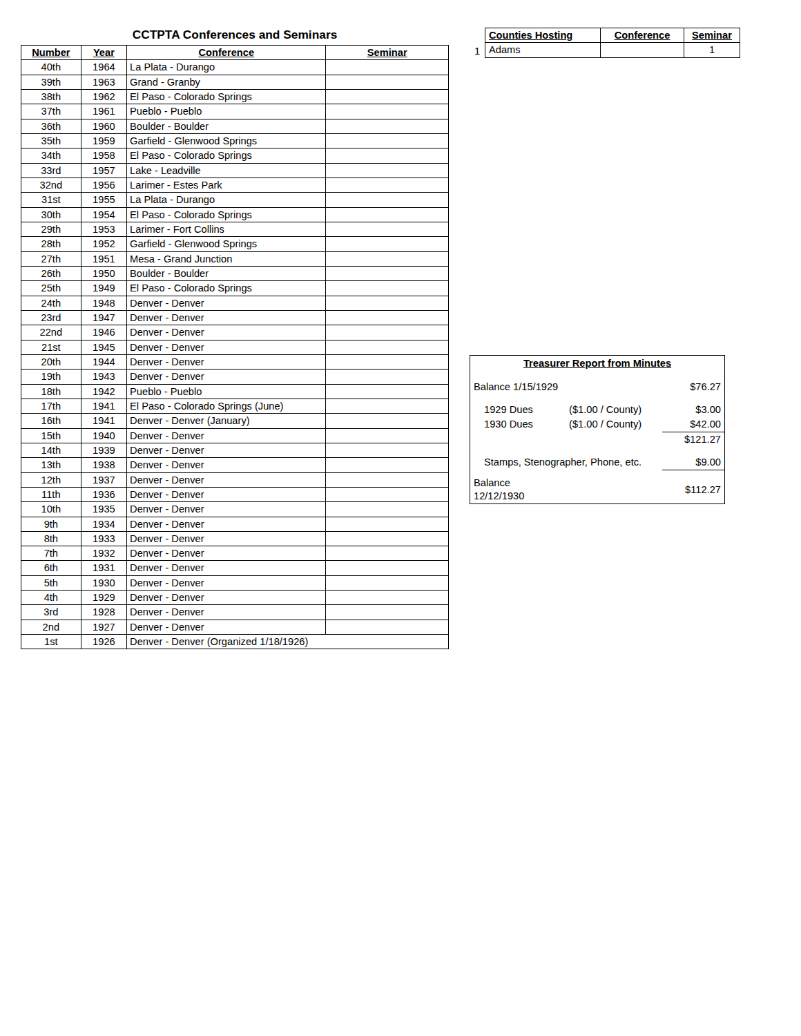CCTPTA Conferences and Seminars
| Number | Year | Conference | Seminar |
| --- | --- | --- | --- |
| 40th | 1964 | La Plata - Durango | |
| 39th | 1963 | Grand - Granby | |
| 38th | 1962 | El Paso - Colorado Springs | |
| 37th | 1961 | Pueblo - Pueblo | |
| 36th | 1960 | Boulder - Boulder | |
| 35th | 1959 | Garfield - Glenwood Springs | |
| 34th | 1958 | El Paso - Colorado Springs | |
| 33rd | 1957 | Lake - Leadville | |
| 32nd | 1956 | Larimer - Estes Park | |
| 31st | 1955 | La Plata - Durango | |
| 30th | 1954 | El Paso - Colorado Springs | |
| 29th | 1953 | Larimer - Fort Collins | |
| 28th | 1952 | Garfield - Glenwood Springs | |
| 27th | 1951 | Mesa - Grand Junction | |
| 26th | 1950 | Boulder - Boulder | |
| 25th | 1949 | El Paso - Colorado Springs | |
| 24th | 1948 | Denver - Denver | |
| 23rd | 1947 | Denver - Denver | |
| 22nd | 1946 | Denver - Denver | |
| 21st | 1945 | Denver - Denver | |
| 20th | 1944 | Denver - Denver | |
| 19th | 1943 | Denver - Denver | |
| 18th | 1942 | Pueblo - Pueblo | |
| 17th | 1941 | El Paso - Colorado Springs (June) | |
| 16th | 1941 | Denver - Denver (January) | |
| 15th | 1940 | Denver - Denver | |
| 14th | 1939 | Denver - Denver | |
| 13th | 1938 | Denver - Denver | |
| 12th | 1937 | Denver - Denver | |
| 11th | 1936 | Denver - Denver | |
| 10th | 1935 | Denver - Denver | |
| 9th | 1934 | Denver - Denver | |
| 8th | 1933 | Denver - Denver | |
| 7th | 1932 | Denver - Denver | |
| 6th | 1931 | Denver - Denver | |
| 5th | 1930 | Denver - Denver | |
| 4th | 1929 | Denver - Denver | |
| 3rd | 1928 | Denver - Denver | |
| 2nd | 1927 | Denver - Denver | |
| 1st | 1926 | Denver - Denver (Organized 1/18/1926) |
1
| Counties Hosting | Conference | Seminar |
| --- | --- | --- |
| Adams | | 1 |
| Treasurer Report from Minutes |
| Balance 1/15/1929 | | $76.27 |
| 1929 Dues | ($1.00 / County) | $3.00 |
| 1930 Dues | ($1.00 / County) | $42.00 |
| | | $121.27 |
| Stamps, Stenographer, Phone, etc. | $9.00 |
| Balance 12/12/1930 | | $112.27 |